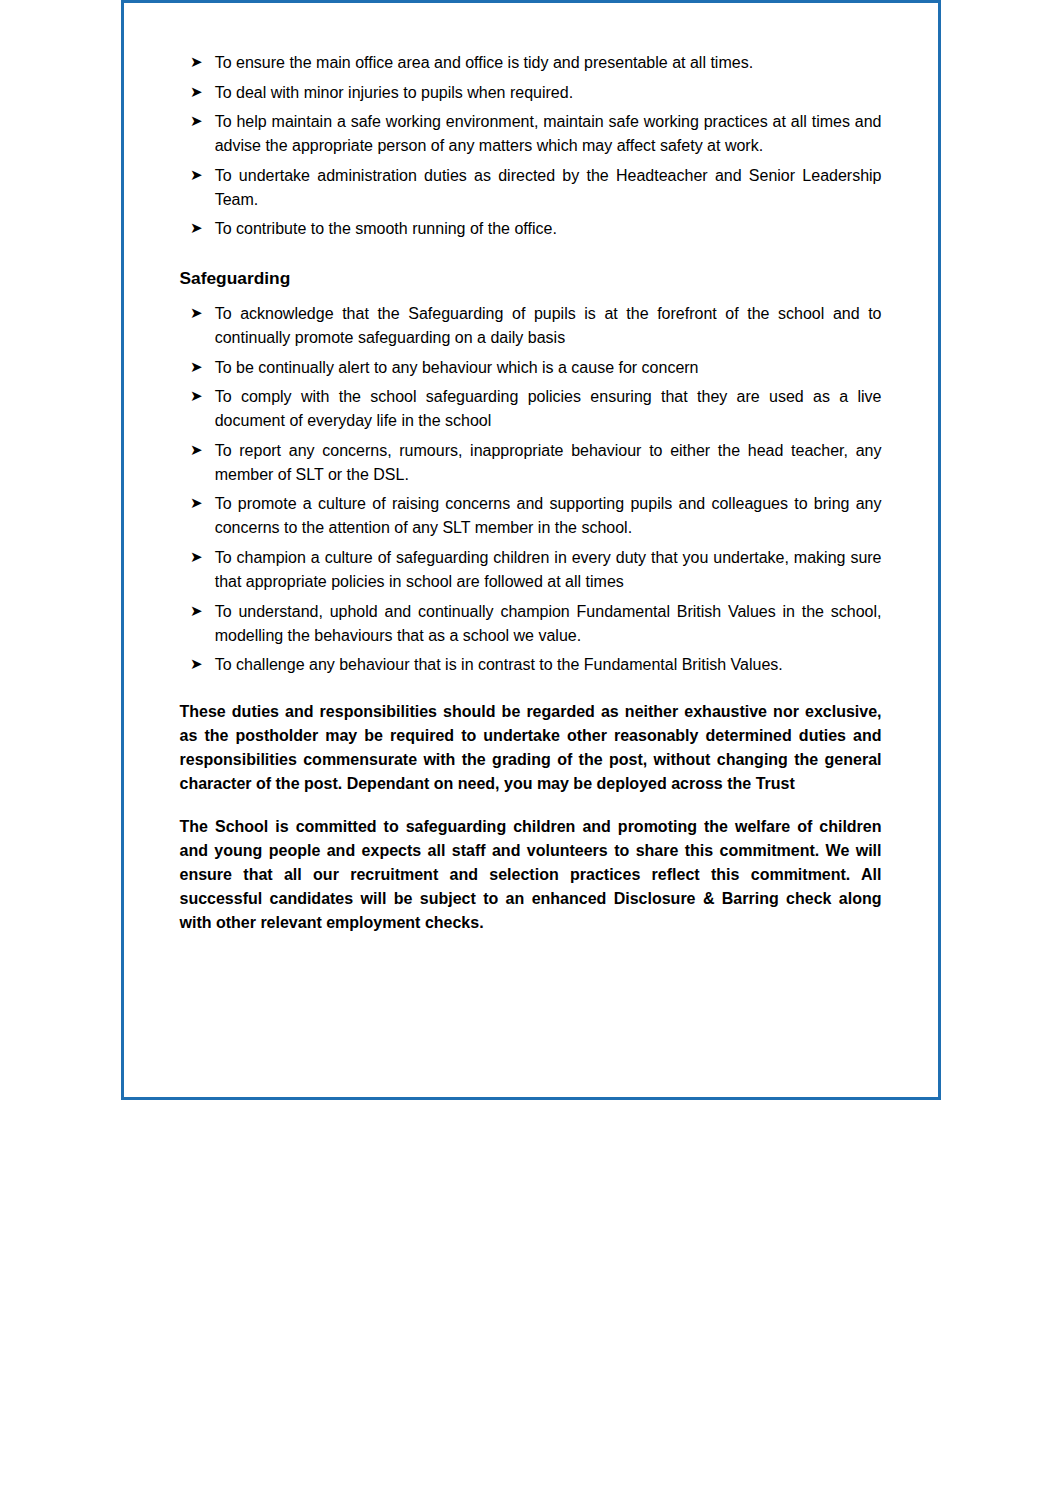To ensure the main office area and office is tidy and presentable at all times.
To deal with minor injuries to pupils when required.
To help maintain a safe working environment, maintain safe working practices at all times and advise the appropriate person of any matters which may affect safety at work.
To undertake administration duties as directed by the Headteacher and Senior Leadership Team.
To contribute to the smooth running of the office.
Safeguarding
To acknowledge that the Safeguarding of pupils is at the forefront of the school and to continually promote safeguarding on a daily basis
To be continually alert to any behaviour which is a cause for concern
To comply with the school safeguarding policies ensuring that they are used as a live document of everyday life in the school
To report any concerns, rumours, inappropriate behaviour to either the head teacher, any member of SLT or the DSL.
To promote a culture of raising concerns and supporting pupils and colleagues to bring any concerns to the attention of any SLT member in the school.
To champion a culture of safeguarding children in every duty that you undertake, making sure that appropriate policies in school are followed at all times
To understand, uphold and continually champion Fundamental British Values in the school, modelling the behaviours that as a school we value.
To challenge any behaviour that is in contrast to the Fundamental British Values.
These duties and responsibilities should be regarded as neither exhaustive nor exclusive, as the postholder may be required to undertake other reasonably determined duties and responsibilities commensurate with the grading of the post, without changing the general character of the post. Dependant on need, you may be deployed across the Trust
The School is committed to safeguarding children and promoting the welfare of children and young people and expects all staff and volunteers to share this commitment. We will ensure that all our recruitment and selection practices reflect this commitment. All successful candidates will be subject to an enhanced Disclosure & Barring check along with other relevant employment checks.